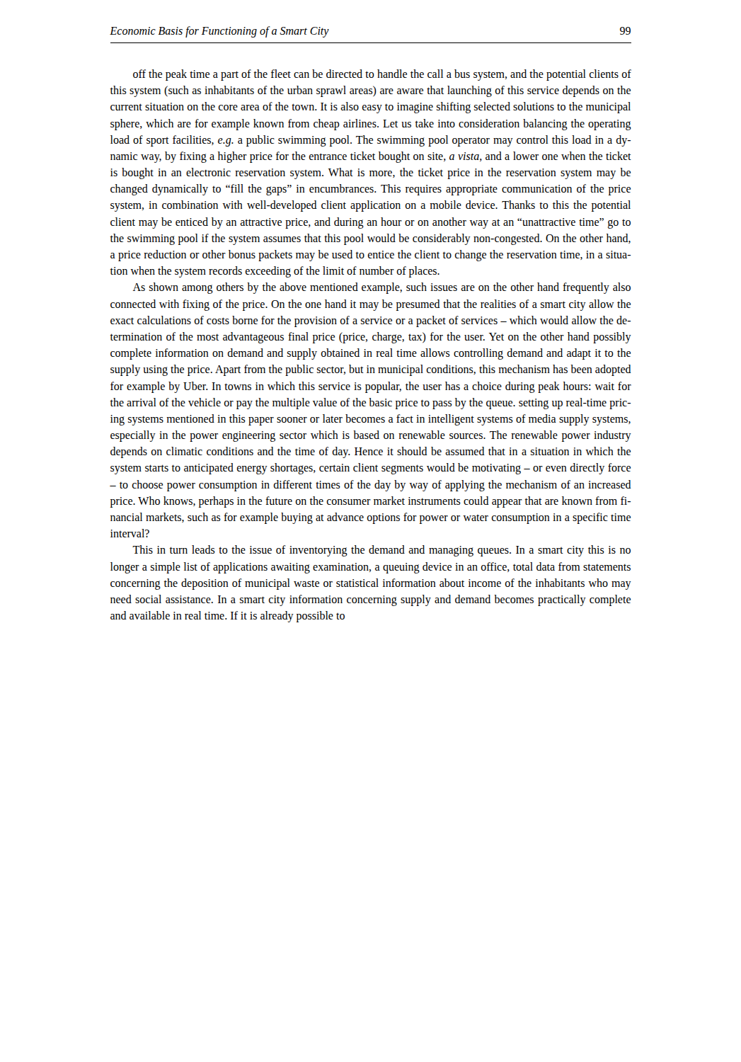Economic Basis for Functioning of a Smart City 99
off the peak time a part of the fleet can be directed to handle the call a bus system, and the potential clients of this system (such as inhabitants of the urban sprawl areas) are aware that launching of this service depends on the current situation on the core area of the town. It is also easy to imagine shifting selected solutions to the municipal sphere, which are for example known from cheap airlines. Let us take into consideration balancing the operating load of sport facilities, e.g. a public swimming pool. The swimming pool operator may control this load in a dynamic way, by fixing a higher price for the entrance ticket bought on site, a vista, and a lower one when the ticket is bought in an electronic reservation system. What is more, the ticket price in the reservation system may be changed dynamically to “fill the gaps” in encumbrances. This requires appropriate communication of the price system, in combination with well-developed client application on a mobile device. Thanks to this the potential client may be enticed by an attractive price, and during an hour or on another way at an “unattractive time” go to the swimming pool if the system assumes that this pool would be considerably non-congested. On the other hand, a price reduction or other bonus packets may be used to entice the client to change the reservation time, in a situation when the system records exceeding of the limit of number of places.
As shown among others by the above mentioned example, such issues are on the other hand frequently also connected with fixing of the price. On the one hand it may be presumed that the realities of a smart city allow the exact calculations of costs borne for the provision of a service or a packet of services – which would allow the determination of the most advantageous final price (price, charge, tax) for the user. Yet on the other hand possibly complete information on demand and supply obtained in real time allows controlling demand and adapt it to the supply using the price. Apart from the public sector, but in municipal conditions, this mechanism has been adopted for example by Uber. In towns in which this service is popular, the user has a choice during peak hours: wait for the arrival of the vehicle or pay the multiple value of the basic price to pass by the queue. setting up real-time pricing systems mentioned in this paper sooner or later becomes a fact in intelligent systems of media supply systems, especially in the power engineering sector which is based on renewable sources. The renewable power industry depends on climatic conditions and the time of day. Hence it should be assumed that in a situation in which the system starts to anticipated energy shortages, certain client segments would be motivating – or even directly force – to choose power consumption in different times of the day by way of applying the mechanism of an increased price. Who knows, perhaps in the future on the consumer market instruments could appear that are known from financial markets, such as for example buying at advance options for power or water consumption in a specific time interval?
This in turn leads to the issue of inventorying the demand and managing queues. In a smart city this is no longer a simple list of applications awaiting examination, a queuing device in an office, total data from statements concerning the deposition of municipal waste or statistical information about income of the inhabitants who may need social assistance. In a smart city information concerning supply and demand becomes practically complete and available in real time. If it is already possible to